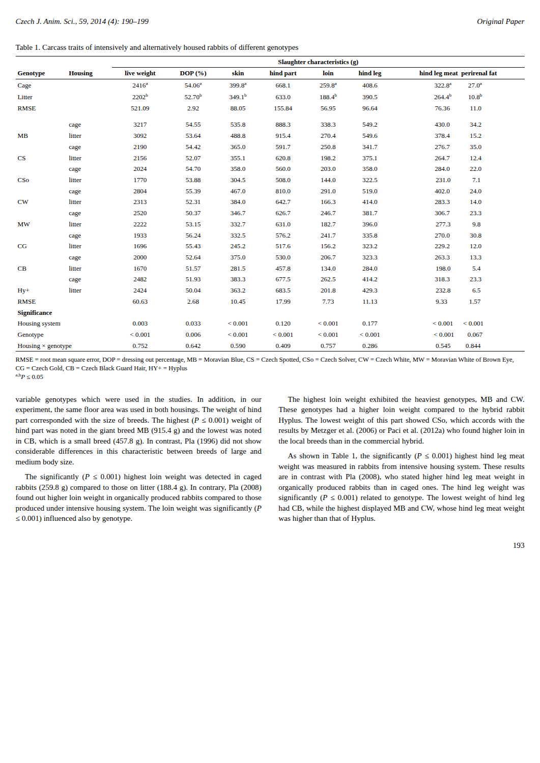Czech J. Anim. Sci., 59, 2014 (4): 190–199
Original Paper
Table 1. Carcass traits of intensively and alternatively housed rabbits of different genotypes
| Genotype | Housing | Slaughter characteristics (g) |
| --- | --- | --- |
| live weight | DOP (%) | skin | hind part | loin | hind leg | hind leg meat perirenal fat |
| Cage | | 2416 a | 54.06 a | 399.8 a | 668.1 | 259.8 a | 408.6 | 322.8 a 27.0 a |
| Litter | | 2202 b | 52.70 b | 349.1 b | 633.0 | 188.4 b | 390.5 | 264.4 b 10.8 b |
| RMSE | | 521.09 | 2.92 | 88.05 | 155.84 | 56.95 | 96.64 | 76.36 11.0 |
| MB | cage | 3217 | 54.55 | 535.8 | 888.3 | 338.3 | 549.2 | 430.0 34.2 |
| litter | 3092 | 53.64 | 488.8 | 915.4 | 270.4 | 549.6 | 378.4 15.2 |
| CS | cage | 2190 | 54.42 | 365.0 | 591.7 | 250.8 | 341.7 | 276.7 35.0 |
| litter | 2156 | 52.07 | 355.1 | 620.8 | 198.2 | 375.1 | 264.7 12.4 |
| CSo | cage | 2024 | 54.70 | 358.0 | 560.0 | 203.0 | 358.0 | 284.0 22.0 |
| litter | 1770 | 53.88 | 304.5 | 508.0 | 144.0 | 322.5 | 231.0 7.1 |
| CW | cage | 2804 | 55.39 | 467.0 | 810.0 | 291.0 | 519.0 | 402.0 24.0 |
| litter | 2313 | 52.31 | 384.0 | 642.7 | 166.3 | 414.0 | 283.3 14.0 |
| MW | cage | 2520 | 50.37 | 346.7 | 626.7 | 246.7 | 381.7 | 306.7 23.3 |
| litter | 2222 | 53.15 | 332.7 | 631.0 | 182.7 | 396.0 | 277.3 9.8 |
| CG | cage | 1933 | 56.24 | 332.5 | 576.2 | 241.7 | 335.8 | 270.0 30.8 |
| litter | 1696 | 55.43 | 245.2 | 517.6 | 156.2 | 323.2 | 229.2 12.0 |
| CB | cage | 2000 | 52.64 | 375.0 | 530.0 | 206.7 | 323.3 | 263.3 13.3 |
| litter | 1670 | 51.57 | 281.5 | 457.8 | 134.0 | 284.0 | 198.0 5.4 |
| Hy+ | cage | 2482 | 51.93 | 383.3 | 677.5 | 262.5 | 414.2 | 318.3 23.3 |
| litter | 2424 | 50.04 | 363.2 | 683.5 | 201.8 | 429.3 | 232.8 6.5 |
| RMSE | | 60.63 | 2.68 | 10.45 | 17.99 | 7.73 | 11.13 | 9.33 1.57 |
| Significance |
| Housing system | 0.003 | 0.033 | < 0.001 | 0.120 | < 0.001 | 0.177 | < 0.001 < 0.001 |
| Genotype | < 0.001 | 0.006 | < 0.001 | < 0.001 | < 0.001 | < 0.001 | < 0.001 0.067 |
| Housing × genotype | 0.752 | 0.642 | 0.590 | 0.409 | 0.757 | 0.286 | 0.545 0.844 |
RMSE = root mean square error, DOP = dressing out percentage, MB = Moravian Blue, CS = Czech Spotted, CSo = Czech Solver, CW = Czech White, MW = Moravian White of Brown Eye, CG = Czech Gold, CB = Czech Black Guard Hair, HY+ = Hyplus
a,bP ≤ 0.05
variable genotypes which were used in the studies. In addition, in our experiment, the same floor area was used in both housings. The weight of hind part corresponded with the size of breeds. The highest (P ≤ 0.001) weight of hind part was noted in the giant breed MB (915.4 g) and the lowest was noted in CB, which is a small breed (457.8 g). In contrast, Pla (1996) did not show considerable differences in this characteristic between breeds of large and medium body size.
The significantly (P ≤ 0.001) highest loin weight was detected in caged rabbits (259.8 g) compared to those on litter (188.4 g). In contrary, Pla (2008) found out higher loin weight in organically produced rabbits compared to those produced under intensive housing system. The loin weight was significantly (P ≤ 0.001) influenced also by genotype.
The highest loin weight exhibited the heaviest genotypes, MB and CW. These genotypes had a higher loin weight compared to the hybrid rabbit Hyplus. The lowest weight of this part showed CSo, which accords with the results by Metzger et al. (2006) or Paci et al. (2012a) who found higher loin in the local breeds than in the commercial hybrid.
As shown in Table 1, the significantly (P ≤ 0.001) highest hind leg meat weight was measured in rabbits from intensive housing system. These results are in contrast with Pla (2008), who stated higher hind leg meat weight in organically produced rabbits than in caged ones. The hind leg weight was significantly (P ≤ 0.001) related to genotype. The lowest weight of hind leg had CB, while the highest displayed MB and CW, whose hind leg meat weight was higher than that of Hyplus.
193